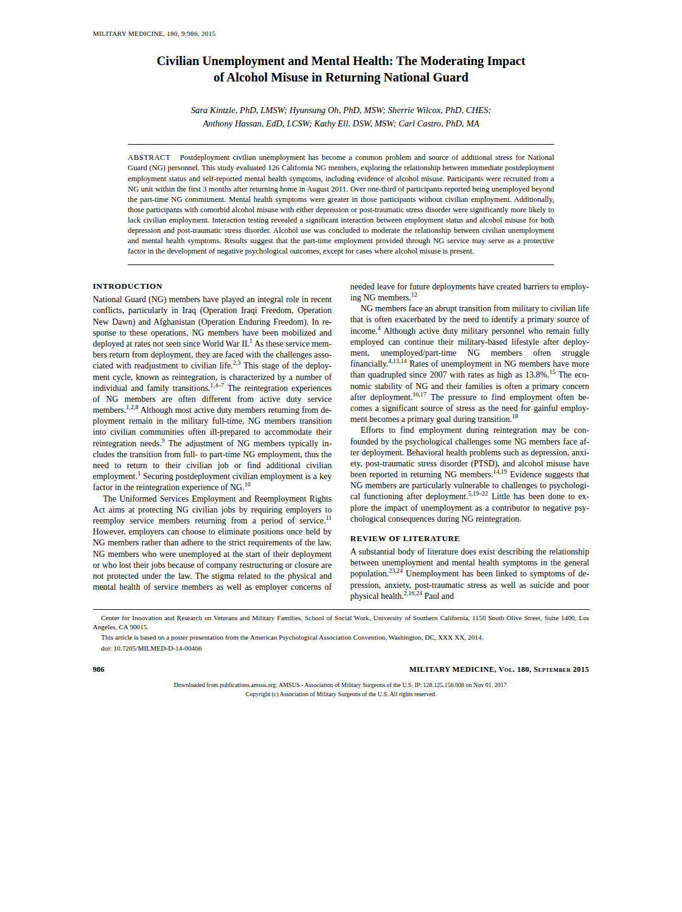MILITARY MEDICINE, 180, 9:986, 2015
Civilian Unemployment and Mental Health: The Moderating Impact
of Alcohol Misuse in Returning National Guard
Sara Kintzle, PhD, LMSW; Hyunsung Oh, PhD, MSW; Sherrie Wilcox, PhD, CHES;
Anthony Hassan, EdD, LCSW; Kathy Ell, DSW, MSW; Carl Castro, PhD, MA
ABSTRACT Postdeployment civilian unemployment has become a common problem and source of additional stress for National Guard (NG) personnel. This study evaluated 126 California NG members, exploring the relationship between immediate postdeployment employment status and self-reported mental health symptoms, including evidence of alcohol misuse. Participants were recruited from a NG unit within the first 3 months after returning home in August 2011. Over one-third of participants reported being unemployed beyond the part-time NG commitment. Mental health symptoms were greater in those participants without civilian employment. Additionally, those participants with comorbid alcohol misuse with either depression or post-traumatic stress disorder were significantly more likely to lack civilian employment. Interaction testing revealed a significant interaction between employment status and alcohol misuse for both depression and post-traumatic stress disorder. Alcohol use was concluded to moderate the relationship between civilian unemployment and mental health symptoms. Results suggest that the part-time employment provided through NG service may serve as a protective factor in the development of negative psychological outcomes, except for cases where alcohol misuse is present.
INTRODUCTION
National Guard (NG) members have played an integral role in recent conflicts, particularly in Iraq (Operation Iraqi Freedom, Operation New Dawn) and Afghanistan (Operation Enduring Freedom). In response to these operations, NG members have been mobilized and deployed at rates not seen since World War II.1 As these service members return from deployment, they are faced with the challenges associated with readjustment to civilian life.2,3 This stage of the deployment cycle, known as reintegration, is characterized by a number of individual and family transitions.1,4–7 The reintegration experiences of NG members are often different from active duty service members.1,2,8 Although most active duty members returning from deployment remain in the military full-time, NG members transition into civilian communities often ill-prepared to accommodate their reintegration needs.9 The adjustment of NG members typically includes the transition from full- to part-time NG employment, thus the need to return to their civilian job or find additional civilian employment.1 Securing postdeployment civilian employment is a key factor in the reintegration experience of NG.10
The Uniformed Services Employment and Reemployment Rights Act aims at protecting NG civilian jobs by requiring employers to reemploy service members returning from a period of service.11 However, employers can choose to eliminate positions once held by NG members rather than adhere to the strict requirements of the law. NG members who were unemployed at the start of their deployment or who lost their jobs because of company restructuring or closure are not protected under the law. The stigma related to the physical and mental health of service members as well as employer concerns of needed leave for future deployments have created barriers to employing NG members.12
NG members face an abrupt transition from military to civilian life that is often exacerbated by the need to identify a primary source of income.4 Although active duty military personnel who remain fully employed can continue their military-based lifestyle after deployment, unemployed/part-time NG members often struggle financially.4,13,14 Rates of unemployment in NG members have more than quadrupled since 2007 with rates as high as 13.8%.15 The economic stability of NG and their families is often a primary concern after deployment.16,17 The pressure to find employment often becomes a significant source of stress as the need for gainful employment becomes a primary goal during transition.18
Efforts to find employment during reintegration may be confounded by the psychological challenges some NG members face after deployment. Behavioral health problems such as depression, anxiety, post-traumatic stress disorder (PTSD), and alcohol misuse have been reported in returning NG members.14,19 Evidence suggests that NG members are particularly vulnerable to challenges to psychological functioning after deployment.5,19–22 Little has been done to explore the impact of unemployment as a contributor to negative psychological consequences during NG reintegration.
REVIEW OF LITERATURE
A substantial body of literature does exist describing the relationship between unemployment and mental health symptoms in the general population.23,24 Unemployment has been linked to symptoms of depression, anxiety, post-traumatic stress as well as suicide and poor physical health.2,16,24 Paul and
Center for Innovation and Research on Veterans and Military Families, School of Social Work, University of Southern California, 1150 South Olive Street, Suite 1400, Los Angeles, CA 90015.
This article is based on a poster presentation from the American Psychological Association Convention, Washington, DC, XXX XX, 2014.
doi: 10.7205/MILMED-D-14-00466
986 MILITARY MEDICINE, Vol. 180, September 2015
Downloaded from publications.amsus.org: AMSUS - Association of Military Surgeons of the U.S. IP: 128.125.156.008 on Nov 01, 2017.
Copyright (c) Association of Military Surgeons of the U.S. All rights reserved.